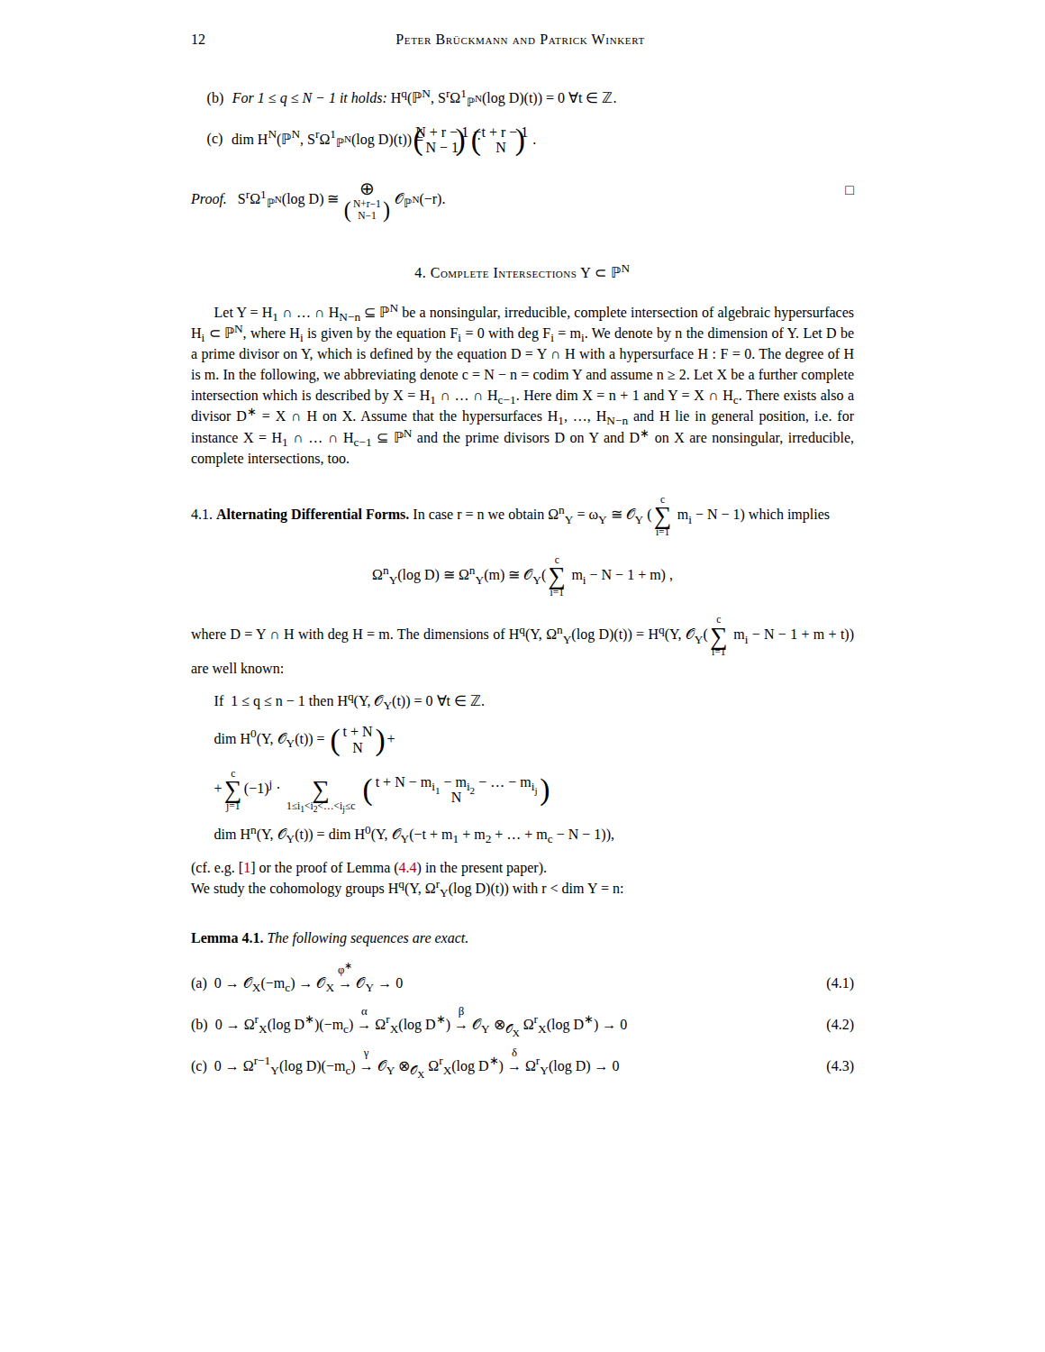12 Peter Brückmann and Patrick Winkert
(b) For 1 ≤ q ≤ N − 1 it holds: Hq(ℙN, SrΩ1ℙN(log D)(t)) = 0 ∀t ∈ ℤ.
(c) dim HN(ℙN, SrΩ1ℙN(log D)(t)) = (N + r − 1 N − 1) · (−t + r − 1 N).
□ Proof. SrΩ1ℙN(log D) ≅ ⊕(N+r−1 N−1) 𝒪ℙN(−r).
4. Complete Intersections Y ⊂ ℙN
Let Y = H1 ∩ … ∩ HN−n ⊆ ℙN be a nonsingular, irreducible, complete intersection of algebraic hypersurfaces Hi ⊂ ℙN, where Hi is given by the equation Fi = 0 with deg Fi = mi. We denote by n the dimension of Y. Let D be a prime divisor on Y, which is defined by the equation D = Y ∩ H with a hypersurface H : F = 0. The degree of H is m. In the following, we abbreviating denote c = N − n = codim Y and assume n ≥ 2. Let X be a further complete intersection which is described by X = H1 ∩ … ∩ Hc−1. Here dim X = n + 1 and Y = X ∩ Hc. There exists also a divisor D∗ = X ∩ H on X. Assume that the hypersurfaces H1, …, HN−n and H lie in general position, i.e. for instance X = H1 ∩ … ∩ Hc−1 ⊆ ℙN and the prime divisors D on Y and D∗ on X are nonsingular, irreducible, complete intersections, too.
4.1. Alternating Differential Forms.
In case r = n we obtain ΩnY = ωY ≅ 𝒪Y (c∑i=1 mi − N − 1) which implies
ΩnY(log D) ≅ ΩnY(m) ≅ 𝒪Y(c∑i=1 mi − N − 1 + m) ,
where D = Y ∩ H with deg H = m. The dimensions of Hq(Y, ΩnY(log D)(t)) = Hq(Y, 𝒪Y(c∑i=1 mi − N − 1 + m + t)) are well known:
If 1 ≤ q ≤ n − 1 then Hq(Y, 𝒪Y(t)) = 0 ∀t ∈ ℤ.
dim H0(Y, 𝒪Y(t)) = (t + N N)+
+c∑j=1(−1)j · ∑1≤i1<i2<…<ij≤c (t + N − mi1 − mi2 − … − mij N)
dim Hn(Y, 𝒪Y(t)) = dim H0(Y, 𝒪Y(−t + m1 + m2 + … + mc − N − 1)),
(cf. e.g. [1] or the proof of Lemma (4.4) in the present paper).
We study the cohomology groups Hq(Y, ΩrY(log D)(t)) with r < dim Y = n:
Lemma 4.1. The following sequences are exact.
(a) 0 → 𝒪X(−mc) → 𝒪X φ∗→ 𝒪Y → 0
(4.1)
(b) 0 → ΩrX(log D∗)(−mc) α→ ΩrX(log D∗) β→ 𝒪Y ⊗𝒪X ΩrX(log D∗) → 0
(4.2)
(c) 0 → Ωr−1Y(log D)(−mc) γ→ 𝒪Y ⊗𝒪X ΩrX(log D∗) δ→ ΩrY(log D) → 0
(4.3)